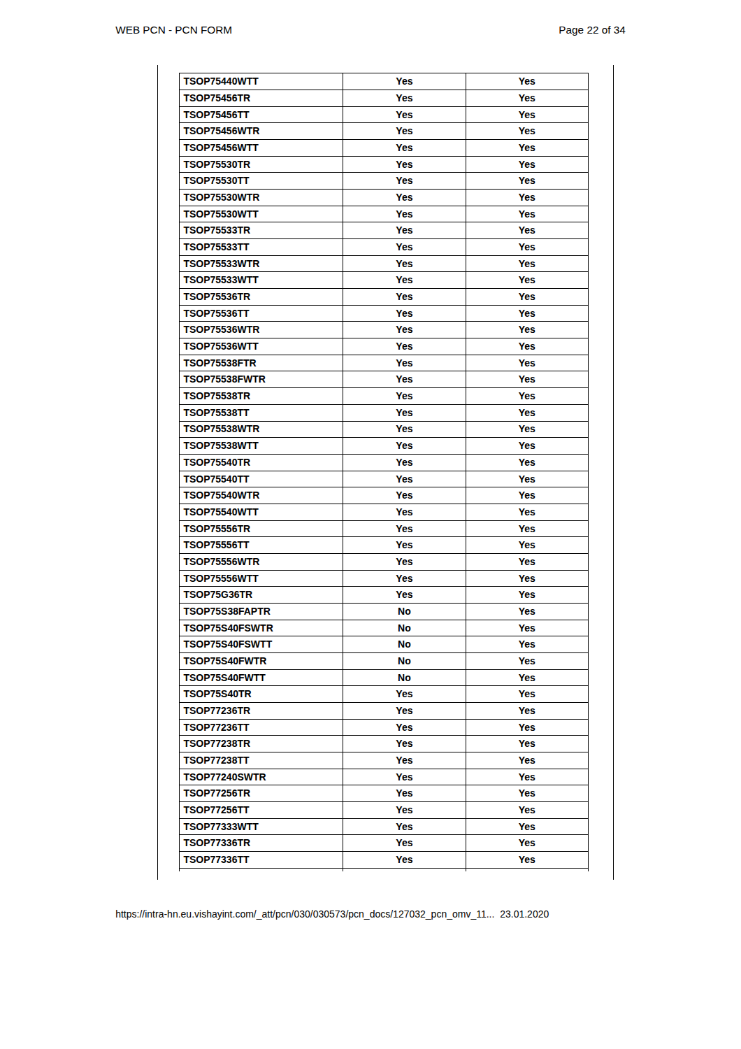WEB PCN - PCN FORM
Page 22 of 34
| TSOP75440WTT | Yes | Yes |
| TSOP75456TR | Yes | Yes |
| TSOP75456TT | Yes | Yes |
| TSOP75456WTR | Yes | Yes |
| TSOP75456WTT | Yes | Yes |
| TSOP75530TR | Yes | Yes |
| TSOP75530TT | Yes | Yes |
| TSOP75530WTR | Yes | Yes |
| TSOP75530WTT | Yes | Yes |
| TSOP75533TR | Yes | Yes |
| TSOP75533TT | Yes | Yes |
| TSOP75533WTR | Yes | Yes |
| TSOP75533WTT | Yes | Yes |
| TSOP75536TR | Yes | Yes |
| TSOP75536TT | Yes | Yes |
| TSOP75536WTR | Yes | Yes |
| TSOP75536WTT | Yes | Yes |
| TSOP75538FTR | Yes | Yes |
| TSOP75538FWTR | Yes | Yes |
| TSOP75538TR | Yes | Yes |
| TSOP75538TT | Yes | Yes |
| TSOP75538WTR | Yes | Yes |
| TSOP75538WTT | Yes | Yes |
| TSOP75540TR | Yes | Yes |
| TSOP75540TT | Yes | Yes |
| TSOP75540WTR | Yes | Yes |
| TSOP75540WTT | Yes | Yes |
| TSOP75556TR | Yes | Yes |
| TSOP75556TT | Yes | Yes |
| TSOP75556WTR | Yes | Yes |
| TSOP75556WTT | Yes | Yes |
| TSOP75G36TR | Yes | Yes |
| TSOP75S38FAPTR | No | Yes |
| TSOP75S40FSWTR | No | Yes |
| TSOP75S40FSWTT | No | Yes |
| TSOP75S40FWTR | No | Yes |
| TSOP75S40FWTT | No | Yes |
| TSOP75S40TR | Yes | Yes |
| TSOP77236TR | Yes | Yes |
| TSOP77236TT | Yes | Yes |
| TSOP77238TR | Yes | Yes |
| TSOP77238TT | Yes | Yes |
| TSOP77240SWTR | Yes | Yes |
| TSOP77256TR | Yes | Yes |
| TSOP77256TT | Yes | Yes |
| TSOP77333WTT | Yes | Yes |
| TSOP77336TR | Yes | Yes |
| TSOP77336TT | Yes | Yes |
https://intra-hn.eu.vishayint.com/_att/pcn/030/030573/pcn_docs/127032_pcn_omv_11... 23.01.2020